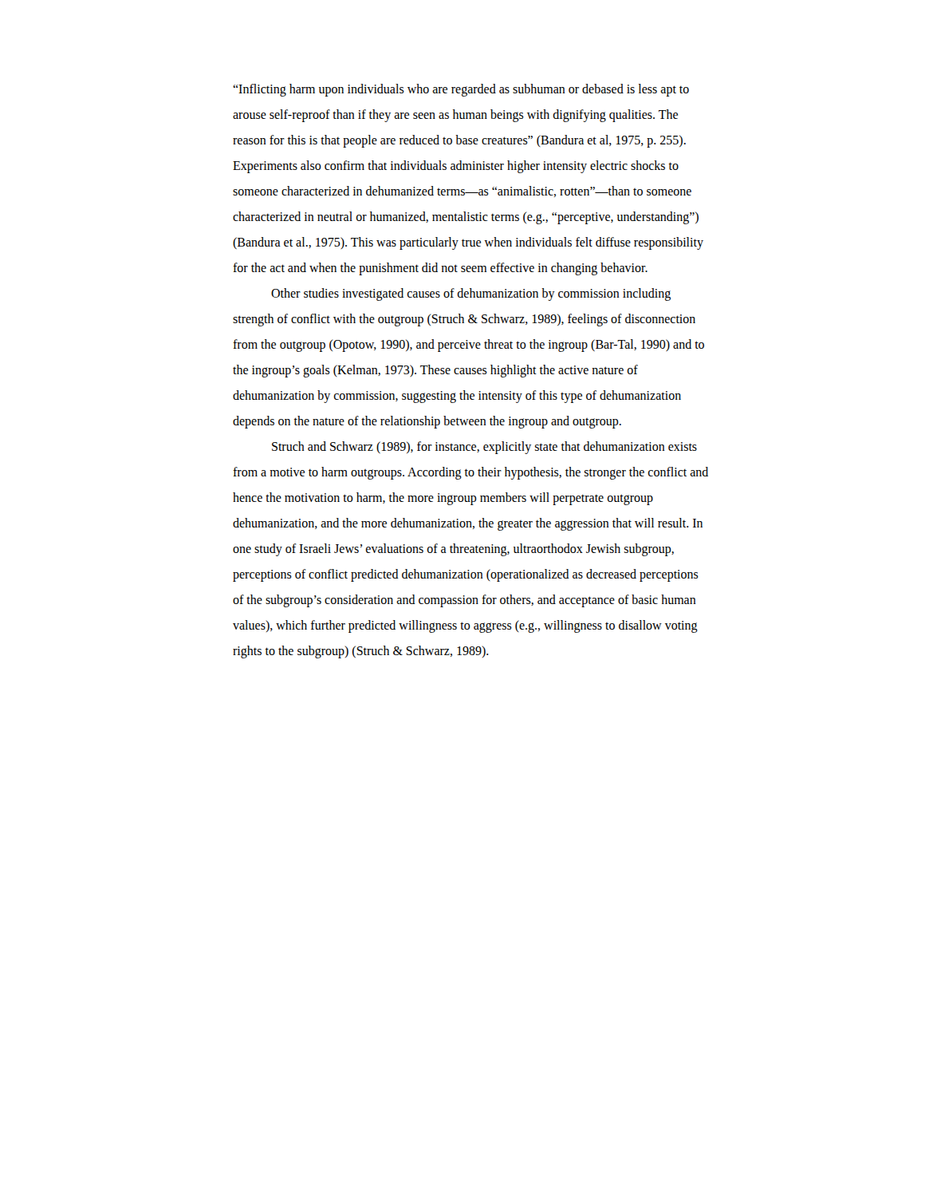“Inflicting harm upon individuals who are regarded as subhuman or debased is less apt to arouse self-reproof than if they are seen as human beings with dignifying qualities. The reason for this is that people are reduced to base creatures” (Bandura et al, 1975, p. 255). Experiments also confirm that individuals administer higher intensity electric shocks to someone characterized in dehumanized terms—as “animalistic, rotten”—than to someone characterized in neutral or humanized, mentalistic terms (e.g., “perceptive, understanding”) (Bandura et al., 1975). This was particularly true when individuals felt diffuse responsibility for the act and when the punishment did not seem effective in changing behavior.
Other studies investigated causes of dehumanization by commission including strength of conflict with the outgroup (Struch & Schwarz, 1989), feelings of disconnection from the outgroup (Opotow, 1990), and perceive threat to the ingroup (Bar-Tal, 1990) and to the ingroup’s goals (Kelman, 1973). These causes highlight the active nature of dehumanization by commission, suggesting the intensity of this type of dehumanization depends on the nature of the relationship between the ingroup and outgroup.
Struch and Schwarz (1989), for instance, explicitly state that dehumanization exists from a motive to harm outgroups. According to their hypothesis, the stronger the conflict and hence the motivation to harm, the more ingroup members will perpetrate outgroup dehumanization, and the more dehumanization, the greater the aggression that will result. In one study of Israeli Jews’ evaluations of a threatening, ultraorthodox Jewish subgroup, perceptions of conflict predicted dehumanization (operationalized as decreased perceptions of the subgroup’s consideration and compassion for others, and acceptance of basic human values), which further predicted willingness to aggress (e.g., willingness to disallow voting rights to the subgroup) (Struch & Schwarz, 1989).